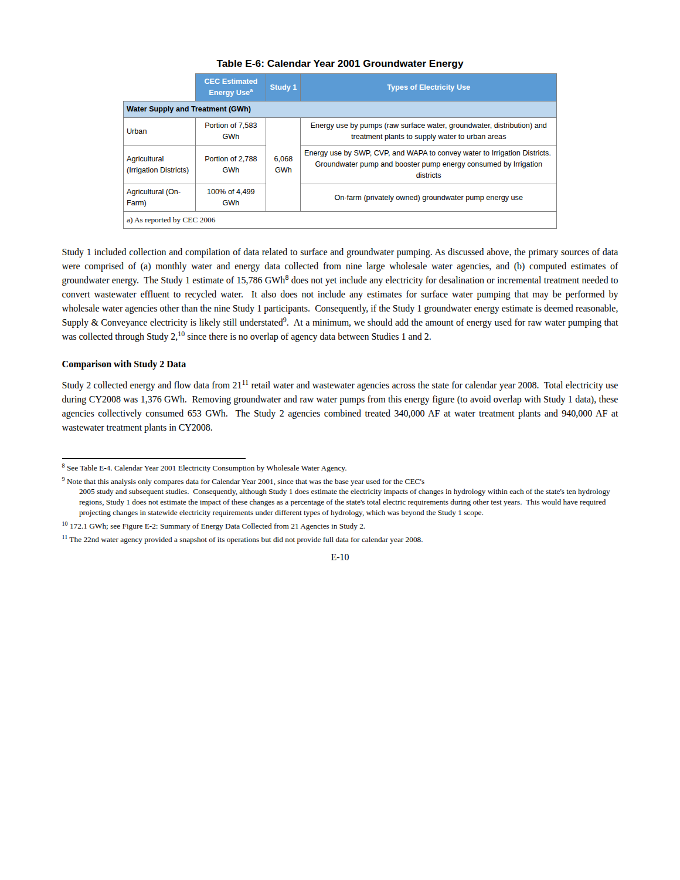Table E-6: Calendar Year 2001 Groundwater Energy
| | CEC Estimated Energy Use a | Study 1 | Types of Electricity Use |
| --- | --- | --- | --- |
| Water Supply and Treatment (GWh) |
| Urban | Portion of 7,583 GWh | 6,068 GWh | Energy use by pumps (raw surface water, groundwater, distribution) and treatment plants to supply water to urban areas |
| Agricultural (Irrigation Districts) | Portion of 2,788 GWh | Energy use by SWP, CVP, and WAPA to convey water to Irrigation Districts. Groundwater pump and booster pump energy consumed by Irrigation districts |
| Agricultural (On-Farm) | 100% of 4,499 GWh | On-farm (privately owned) groundwater pump energy use |
| a) As reported by CEC 2006 |
Study 1 included collection and compilation of data related to surface and groundwater pumping. As discussed above, the primary sources of data were comprised of (a) monthly water and energy data collected from nine large wholesale water agencies, and (b) computed estimates of groundwater energy. The Study 1 estimate of 15,786 GWh8 does not yet include any electricity for desalination or incremental treatment needed to convert wastewater effluent to recycled water. It also does not include any estimates for surface water pumping that may be performed by wholesale water agencies other than the nine Study 1 participants. Consequently, if the Study 1 groundwater energy estimate is deemed reasonable, Supply & Conveyance electricity is likely still understated9. At a minimum, we should add the amount of energy used for raw water pumping that was collected through Study 2,10 since there is no overlap of agency data between Studies 1 and 2.
Comparison with Study 2 Data
Study 2 collected energy and flow data from 2111 retail water and wastewater agencies across the state for calendar year 2008. Total electricity use during CY2008 was 1,376 GWh. Removing groundwater and raw water pumps from this energy figure (to avoid overlap with Study 1 data), these agencies collectively consumed 653 GWh. The Study 2 agencies combined treated 340,000 AF at water treatment plants and 940,000 AF at wastewater treatment plants in CY2008.
8 See Table E-4. Calendar Year 2001 Electricity Consumption by Wholesale Water Agency.
9 Note that this analysis only compares data for Calendar Year 2001, since that was the base year used for the CEC's 2005 study and subsequent studies. Consequently, although Study 1 does estimate the electricity impacts of changes in hydrology within each of the state's ten hydrology regions, Study 1 does not estimate the impact of these changes as a percentage of the state's total electric requirements during other test years. This would have required projecting changes in statewide electricity requirements under different types of hydrology, which was beyond the Study 1 scope.
10 172.1 GWh; see Figure E-2: Summary of Energy Data Collected from 21 Agencies in Study 2.
11 The 22nd water agency provided a snapshot of its operations but did not provide full data for calendar year 2008.
E-10